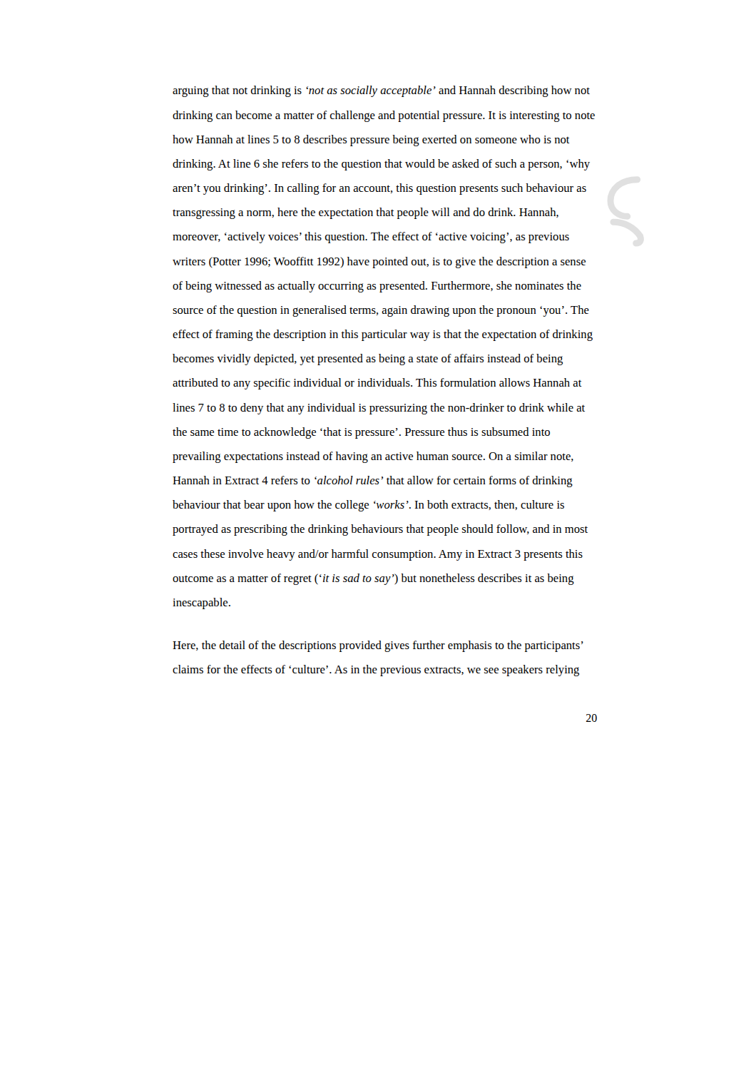arguing that not drinking is ‘not as socially acceptable’ and Hannah describing how not drinking can become a matter of challenge and potential pressure. It is interesting to note how Hannah at lines 5 to 8 describes pressure being exerted on someone who is not drinking. At line 6 she refers to the question that would be asked of such a person, ‘why aren’t you drinking’. In calling for an account, this question presents such behaviour as transgressing a norm, here the expectation that people will and do drink. Hannah, moreover, ‘actively voices’ this question. The effect of ‘active voicing’, as previous writers (Potter 1996; Wooffitt 1992) have pointed out, is to give the description a sense of being witnessed as actually occurring as presented. Furthermore, she nominates the source of the question in generalised terms, again drawing upon the pronoun ‘you’. The effect of framing the description in this particular way is that the expectation of drinking becomes vividly depicted, yet presented as being a state of affairs instead of being attributed to any specific individual or individuals. This formulation allows Hannah at lines 7 to 8 to deny that any individual is pressurizing the non-drinker to drink while at the same time to acknowledge ‘that is pressure’. Pressure thus is subsumed into prevailing expectations instead of having an active human source. On a similar note, Hannah in Extract 4 refers to ‘alcohol rules’ that allow for certain forms of drinking behaviour that bear upon how the college ‘works’. In both extracts, then, culture is portrayed as prescribing the drinking behaviours that people should follow, and in most cases these involve heavy and/or harmful consumption. Amy in Extract 3 presents this outcome as a matter of regret (‘it is sad to say’) but nonetheless describes it as being inescapable.
Here, the detail of the descriptions provided gives further emphasis to the participants’ claims for the effects of ‘culture’. As in the previous extracts, we see speakers relying
20